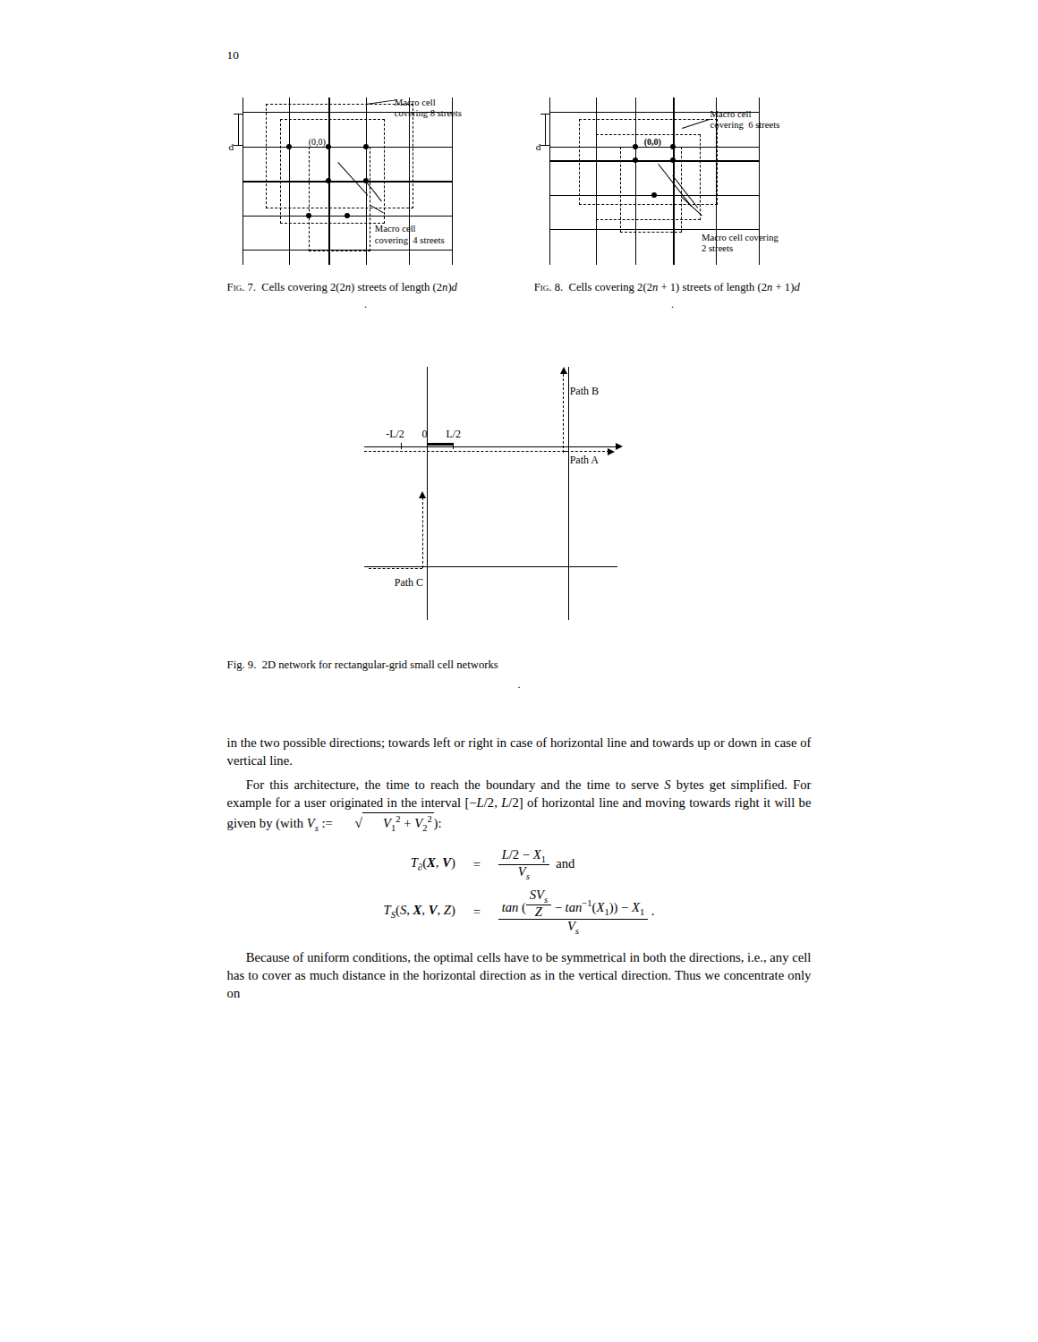10
(0,0)
d
Macro cell
covering 8 streets
Macro cell
covering 4 streets
Fig. 7. Cells covering 2(2n) streets of length (2n)d
.
(0,0)
d
Macro cell
covering 6 streets
Macro cell covering
2 streets
Fig. 8. Cells covering 2(2n + 1) streets of length (2n + 1)d
.
-L/2
0
L/2
Path B
Path A
Path C
Fig. 9. 2D network for rectangular-grid small cell networks
.
in the two possible directions; towards left or right in case of horizontal line and towards up or down in case of vertical line.
For this architecture, the time to reach the boundary and the time to serve S bytes get simplified. For example for a user originated in the interval [−L/2, L/2] of horizontal line and moving towards right it will be given by (with Vs := √V12 + V22):
| T ∂ ( X , V ) | = | L /2 − X 1 V s and |
| T S ( S , X , V , Z ) | = | tan ( SV s Z − tan −1 ( X 1 )) − X 1 V s . |
Because of uniform conditions, the optimal cells have to be symmetrical in both the directions, i.e., any cell has to cover as much distance in the horizontal direction as in the vertical direction. Thus we concentrate only on